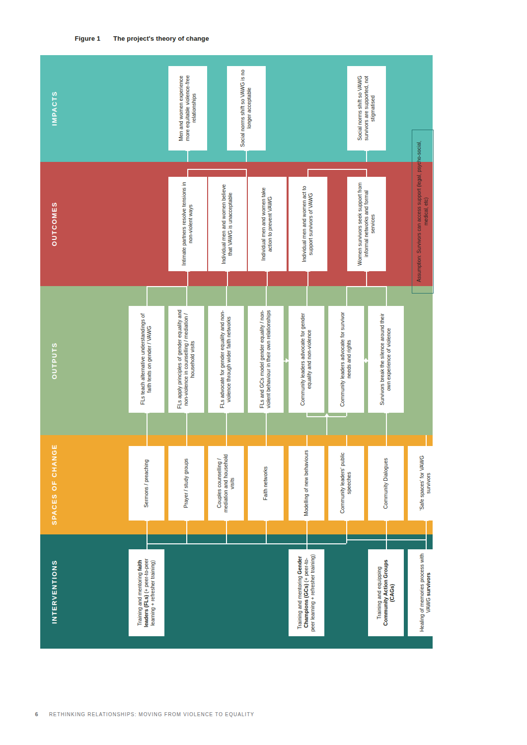Figure 1 The project's theory of change
Impacts
Men and women experience more equitable violence-free relationships
Social norms shift so VAWG is no longer acceptable
Social norms shift so VAWG survivors are supported, not stigmatised
Outcomes
Intimate partners resolve tensions in non-violent ways
Individual men and women believe that VAWG is unacceptable
Individual men and women take action to prevent VAWG
Individual men and women act to support survivors of VAWG
Women survivors seek support from informal networks and formal services
Outputs
FLs teach alternative understandings of faith texts on gender / VAWG
FLs apply principles of gender equality and non-violence in counselling / mediation / household visits
FLs advocate for gender equality and non-violence through wider faith networks
FLs and GCs model gender equality / non-violent behaviour in their own relationships
Community leaders advocate for gender equality and non-violence
Community leaders advocate for survivor needs and rights
Survivors break the silence around their own experience of violence
Spaces of change
Sermons / preaching
Prayer / study groups
Couples counselling / mediation and household visits
Faith networks
Modelling of new behaviours
Community leaders' public speeches
Community Dialogues
'Safe spaces' for VAWG survivors
Interventions
Training and mentoring faith leaders (FLs) (+ peer-to-peer learning + refresher training)
Training and mentoring Gender Champions (GCs) (+ peer-to-peer learning + refresher training)
Training and equipping Community Action Groups (CAGs)
Healing of memories process with VAWG survivors
Assumption: Survivors can access support (legal, psycho-social, medical, etc)
6 Rethinking relationships: moving from violence to equality